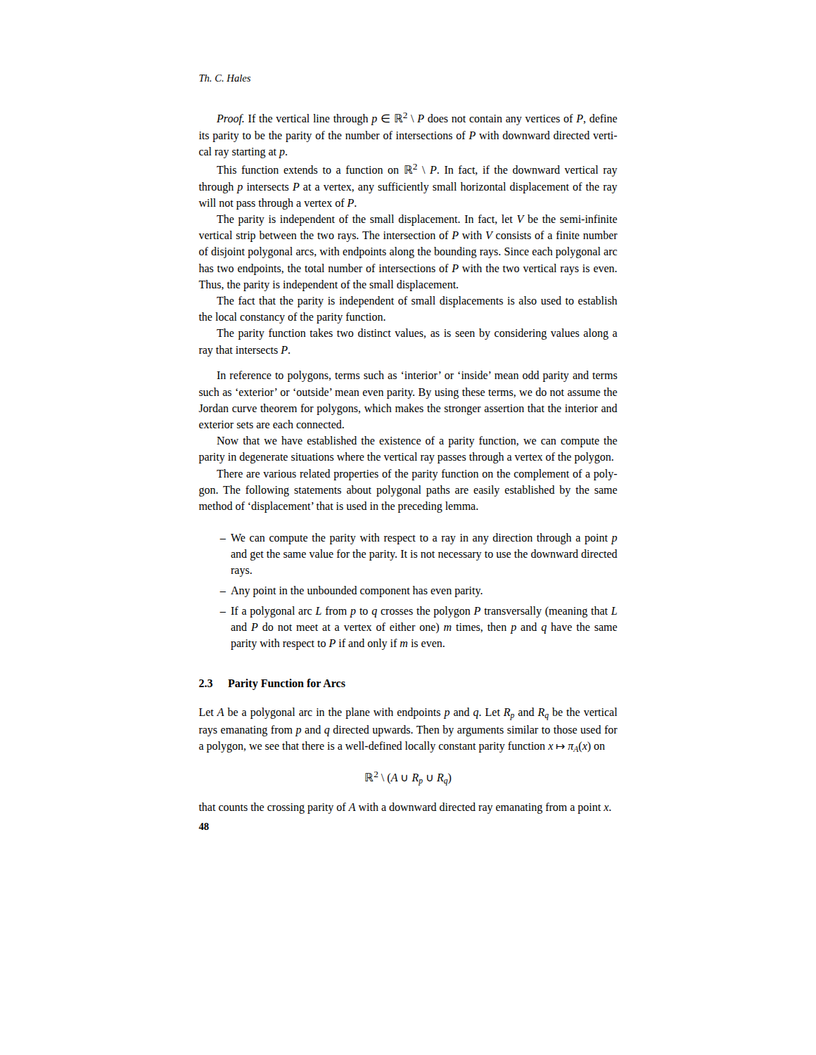Th. C. Hales
Proof. If the vertical line through p ∈ ℝ2 \ P does not contain any vertices of P, define its parity to be the parity of the number of intersections of P with downward directed vertical ray starting at p.
This function extends to a function on ℝ2 \ P. In fact, if the downward vertical ray through p intersects P at a vertex, any sufficiently small horizontal displacement of the ray will not pass through a vertex of P.
The parity is independent of the small displacement. In fact, let V be the semi-infinite vertical strip between the two rays. The intersection of P with V consists of a finite number of disjoint polygonal arcs, with endpoints along the bounding rays. Since each polygonal arc has two endpoints, the total number of intersections of P with the two vertical rays is even. Thus, the parity is independent of the small displacement.
The fact that the parity is independent of small displacements is also used to establish the local constancy of the parity function.
The parity function takes two distinct values, as is seen by considering values along a ray that intersects P.
In reference to polygons, terms such as ‘interior’ or ‘inside’ mean odd parity and terms such as ‘exterior’ or ‘outside’ mean even parity. By using these terms, we do not assume the Jordan curve theorem for polygons, which makes the stronger assertion that the interior and exterior sets are each connected.
Now that we have established the existence of a parity function, we can compute the parity in degenerate situations where the vertical ray passes through a vertex of the polygon.
There are various related properties of the parity function on the complement of a polygon. The following statements about polygonal paths are easily established by the same method of ‘displacement’ that is used in the preceding lemma.
We can compute the parity with respect to a ray in any direction through a point p and get the same value for the parity. It is not necessary to use the downward directed rays.
Any point in the unbounded component has even parity.
If a polygonal arc L from p to q crosses the polygon P transversally (meaning that L and P do not meet at a vertex of either one) m times, then p and q have the same parity with respect to P if and only if m is even.
2.3 Parity Function for Arcs
Let A be a polygonal arc in the plane with endpoints p and q. Let Rp and Rq be the vertical rays emanating from p and q directed upwards. Then by arguments similar to those used for a polygon, we see that there is a well-defined locally constant parity function x ↦ πA(x) on
ℝ2 \ (A ∪ Rp ∪ Rq)
that counts the crossing parity of A with a downward directed ray emanating from a point x.
48